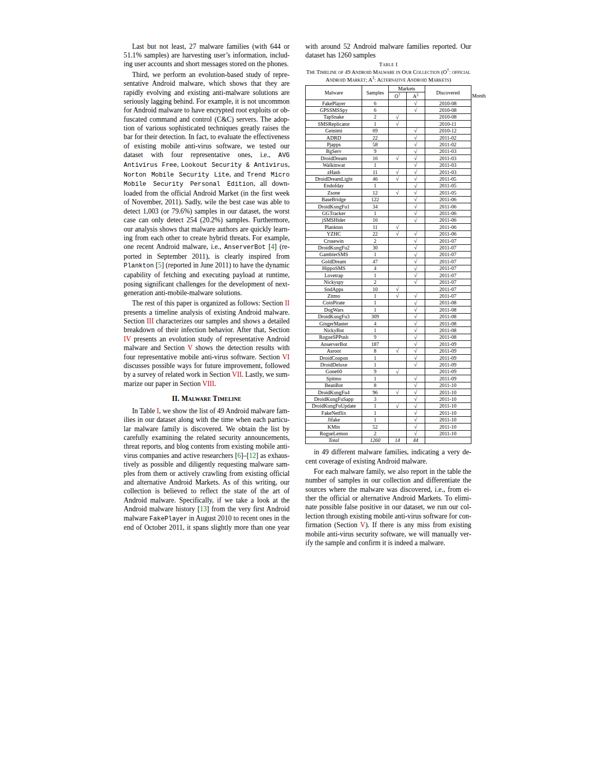Last but not least, 27 malware families (with 644 or 51.1% samples) are harvesting user’s information, including user accounts and short messages stored on the phones.
Third, we perform an evolution-based study of representative Android malware, which shows that they are rapidly evolving and existing anti-malware solutions are seriously lagging behind. For example, it is not uncommon for Android malware to have encrypted root exploits or obfuscated command and control (C&C) servers. The adoption of various sophisticated techniques greatly raises the bar for their detection. In fact, to evaluate the effectiveness of existing mobile anti-virus software, we tested our dataset with four representative ones, i.e., AVG Antivirus Free, Lookout Security & Antivirus, Norton Mobile Security Lite, and Trend Micro Mobile Security Personal Edition, all downloaded from the official Android Market (in the first week of November, 2011). Sadly, wile the best case was able to detect 1,003 (or 79.6%) samples in our dataset, the worst case can only detect 254 (20.2%) samples. Furthermore, our analysis shows that malware authors are quickly learning from each other to create hybrid threats. For example, one recent Android malware, i.e., AnserverBot [4] (reported in September 2011), is clearly inspired from Plankton [5] (reported in June 2011) to have the dynamic capability of fetching and executing payload at runtime, posing significant challenges for the development of next-generation anti-mobile-malware solutions.
The rest of this paper is organized as follows: Section II presents a timeline analysis of existing Android malware. Section III characterizes our samples and shows a detailed breakdown of their infection behavior. After that, Section IV presents an evolution study of representative Android malware and Section V shows the detection results with four representative mobile anti-virus software. Section VI discusses possible ways for future improvement, followed by a survey of related work in Section VII. Lastly, we summarize our paper in Section VIII.
II. Malware Timeline
In Table I, we show the list of 49 Android malware families in our dataset along with the time when each particular malware family is discovered. We obtain the list by carefully examining the related security announcements, threat reports, and blog contents from existing mobile anti-virus companies and active researchers [6]–[12] as exhaustively as possible and diligently requesting malware samples from them or actively crawling from existing official and alternative Android Markets. As of this writing, our collection is believed to reflect the state of the art of Android malware. Specifically, if we take a look at the Android malware history [13] from the very first Android malware FakePlayer in August 2010 to recent ones in the end of October 2011, it spans slightly more than one year with around 52 Android malware families reported. Our dataset has 1260 samples
Table I The Timeline of 49 Android Malware in Our Collection (O†: official Android Market; A‡: Alternative Android Markets)
| Malware | Samples | Markets | Discovered |
| --- | --- | --- | --- |
| O † | A ‡ | Month |
| FakePlayer | 6 | | √ | 2010-08 |
| GPSSMSSpy | 6 | | √ | 2010-08 |
| TapSnake | 2 | √ | | 2010-08 |
| SMSReplicator | 1 | √ | | 2010-11 |
| Geinimi | 69 | | √ | 2010-12 |
| ADRD | 22 | | √ | 2011-02 |
| Pjapps | 58 | | √ | 2011-02 |
| BgServ | 9 | | √ | 2011-03 |
| DroidDream | 16 | √ | √ | 2011-03 |
| Walkinwat | 1 | | √ | 2011-03 |
| zHash | 11 | √ | √ | 2011-03 |
| DroidDreamLight | 46 | √ | √ | 2011-05 |
| Endofday | 1 | | √ | 2011-05 |
| Zsone | 12 | √ | √ | 2011-05 |
| BaseBridge | 122 | | √ | 2011-06 |
| DroidKungFu1 | 34 | | √ | 2011-06 |
| GGTracker | 1 | | √ | 2011-06 |
| jSMSHider | 16 | | √ | 2011-06 |
| Plankton | 11 | √ | | 2011-06 |
| YZHC | 22 | √ | √ | 2011-06 |
| Crusewin | 2 | | √ | 2011-07 |
| DroidKungFu2 | 30 | | √ | 2011-07 |
| GamblerSMS | 1 | | √ | 2011-07 |
| GoldDream | 47 | | √ | 2011-07 |
| HippoSMS | 4 | | √ | 2011-07 |
| Lovetrap | 1 | | √ | 2011-07 |
| Nickyspy | 2 | | √ | 2011-07 |
| SndApps | 10 | √ | | 2011-07 |
| Zitmo | 1 | √ | √ | 2011-07 |
| CoinPirate | 1 | | √ | 2011-08 |
| DogWars | 1 | | √ | 2011-08 |
| DroidKungFu3 | 309 | | √ | 2011-08 |
| GingerMaster | 4 | | √ | 2011-08 |
| NickyBot | 1 | | √ | 2011-08 |
| RogueSPPush | 9 | | √ | 2011-08 |
| AnserverBot | 187 | | √ | 2011-09 |
| Asroot | 8 | √ | √ | 2011-09 |
| DroidCoupon | 1 | | √ | 2011-09 |
| DroidDeluxe | 1 | | √ | 2011-09 |
| Gone60 | 9 | √ | | 2011-09 |
| Spitmo | 1 | | √ | 2011-09 |
| BeanBot | 8 | | √ | 2011-10 |
| DroidKungFu4 | 96 | √ | √ | 2011-10 |
| DroidKungFuSapp | 3 | | √ | 2011-10 |
| DroidKungFuUpdate | 1 | √ | √ | 2011-10 |
| FakeNetflix | 1 | | √ | 2011-10 |
| Jifake | 1 | | √ | 2011-10 |
| KMin | 52 | | √ | 2011-10 |
| RogueLemon | 2 | | √ | 2011-10 |
| Total | 1260 | 14 | 44 | |
in 49 different malware families, indicating a very decent coverage of existing Android malware.
For each malware family, we also report in the table the number of samples in our collection and differentiate the sources where the malware was discovered, i.e., from either the official or alternative Android Markets. To eliminate possible false positive in our dataset, we run our collection through existing mobile anti-virus software for confirmation (Section V). If there is any miss from existing mobile anti-virus security software, we will manually verify the sample and confirm it is indeed a malware.